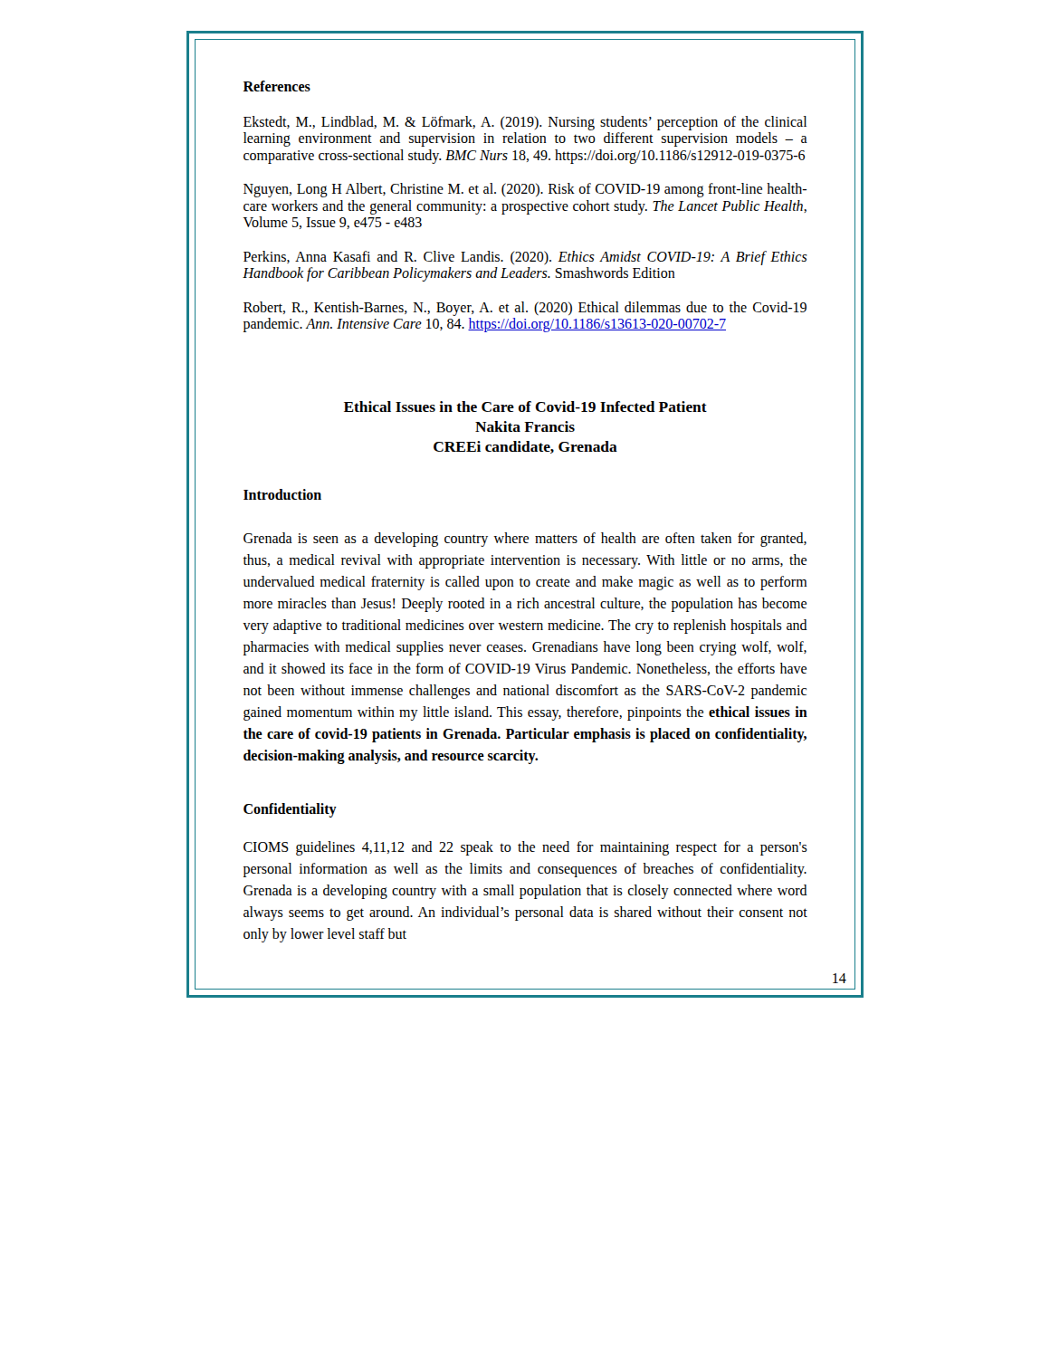References
Ekstedt, M., Lindblad, M. & Löfmark, A. (2019). Nursing students’ perception of the clinical learning environment and supervision in relation to two different supervision models – a comparative cross-sectional study. BMC Nurs 18, 49. https://doi.org/10.1186/s12912-019-0375-6
Nguyen, Long H Albert, Christine M. et al. (2020). Risk of COVID-19 among front-line health-care workers and the general community: a prospective cohort study. The Lancet Public Health, Volume 5, Issue 9, e475 - e483
Perkins, Anna Kasafi and R. Clive Landis. (2020). Ethics Amidst COVID-19: A Brief Ethics Handbook for Caribbean Policymakers and Leaders. Smashwords Edition
Robert, R., Kentish-Barnes, N., Boyer, A. et al. (2020) Ethical dilemmas due to the Covid-19 pandemic. Ann. Intensive Care 10, 84. https://doi.org/10.1186/s13613-020-00702-7
Ethical Issues in the Care of Covid-19 Infected Patient Nakita Francis CREEi candidate, Grenada
Introduction
Grenada is seen as a developing country where matters of health are often taken for granted, thus, a medical revival with appropriate intervention is necessary. With little or no arms, the undervalued medical fraternity is called upon to create and make magic as well as to perform more miracles than Jesus! Deeply rooted in a rich ancestral culture, the population has become very adaptive to traditional medicines over western medicine. The cry to replenish hospitals and pharmacies with medical supplies never ceases. Grenadians have long been crying wolf, wolf, and it showed its face in the form of COVID-19 Virus Pandemic. Nonetheless, the efforts have not been without immense challenges and national discomfort as the SARS-CoV-2 pandemic gained momentum within my little island. This essay, therefore, pinpoints the ethical issues in the care of covid-19 patients in Grenada. Particular emphasis is placed on confidentiality, decision-making analysis, and resource scarcity.
Confidentiality
CIOMS guidelines 4,11,12 and 22 speak to the need for maintaining respect for a person's personal information as well as the limits and consequences of breaches of confidentiality. Grenada is a developing country with a small population that is closely connected where word always seems to get around. An individual’s personal data is shared without their consent not only by lower level staff but
14